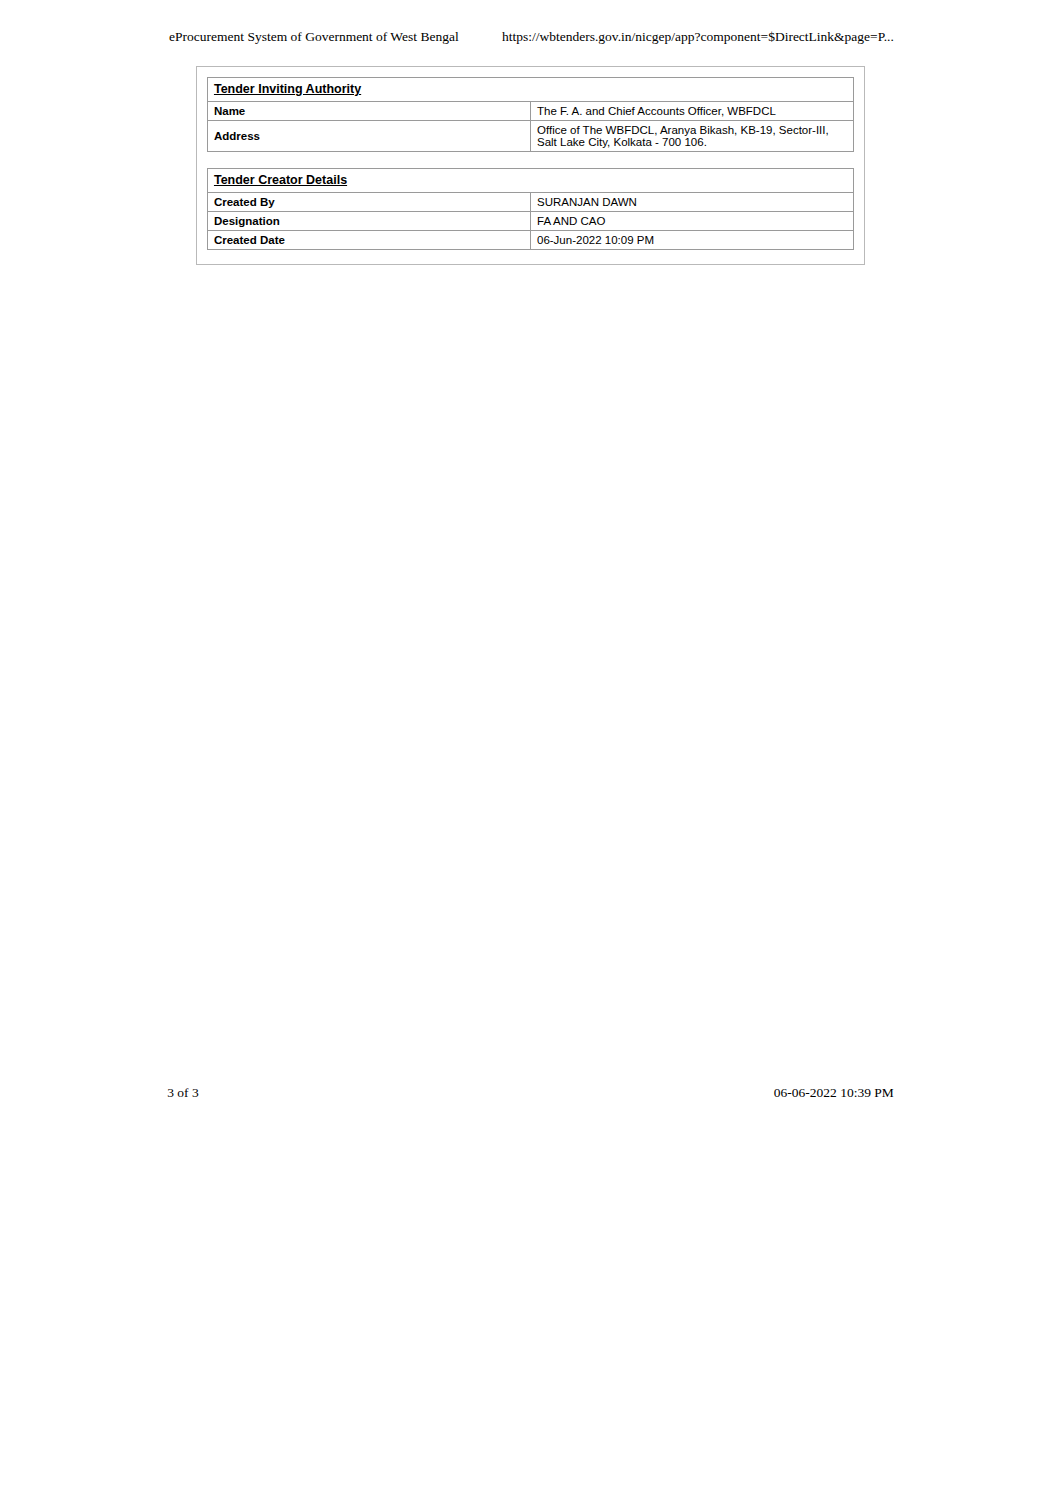eProcurement System of Government of West Bengal
https://wbtenders.gov.in/nicgep/app?component=$DirectLink&page=P...
| Tender Inviting Authority |
| Name | The F. A. and Chief Accounts Officer, WBFDCL |
| Address | Office of The WBFDCL, Aranya Bikash, KB-19, Sector-III, Salt Lake City, Kolkata - 700 106. |
| Tender Creator Details |
| Created By | SURANJAN DAWN |
| Designation | FA AND CAO |
| Created Date | 06-Jun-2022 10:09 PM |
3 of 3
06-06-2022 10:39 PM